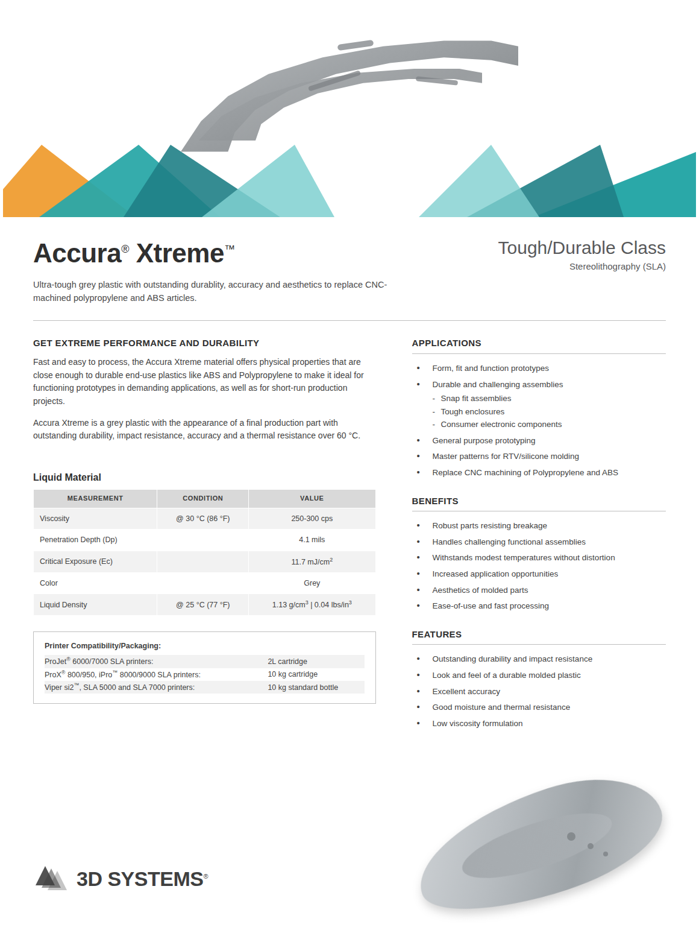Accura® Xtreme™
Ultra-tough grey plastic with outstanding durablity, accuracy and aesthetics to replace CNC-machined polypropylene and ABS articles.
Tough/Durable Class
Stereolithography (SLA)
Get Extreme Performance and Durability
Fast and easy to process, the Accura Xtreme material offers physical properties that are close enough to durable end-use plastics like ABS and Polypropylene to make it ideal for functioning prototypes in demanding applications, as well as for short-run production projects.
Accura Xtreme is a grey plastic with the appearance of a final production part with outstanding durability, impact resistance, accuracy and a thermal resistance over 60 °C.
Liquid Material
| Measurement | Condition | Value |
| --- | --- | --- |
| Viscosity | @ 30 °C (86 °F) | 250-300 cps |
| Penetration Depth (Dp) | | 4.1 mils |
| Critical Exposure (Ec) | | 11.7 mJ/cm 2 |
| Color | | Grey |
| Liquid Density | @ 25 °C (77 °F) | 1.13 g/cm 3 / 0.04 lbs/in 3 |
Printer Compatibility/Packaging:
| ProJet ® 6000/7000 SLA printers: | 2L cartridge |
| ProX ® 800/950, iPro ™ 8000/9000 SLA printers: | 10 kg cartridge |
| Viper si2 ™ , SLA 5000 and SLA 7000 printers: | 10 kg standard bottle |
Applications
Form, fit and function prototypes
Durable and challenging assemblies
Snap fit assemblies
Tough enclosures
Consumer electronic components
General purpose prototyping
Master patterns for RTV/silicone molding
Replace CNC machining of Polypropylene and ABS
Benefits
Robust parts resisting breakage
Handles challenging functional assemblies
Withstands modest temperatures without distortion
Increased application opportunities
Aesthetics of molded parts
Ease-of-use and fast processing
Features
Outstanding durability and impact resistance
Look and feel of a durable molded plastic
Excellent accuracy
Good moisture and thermal resistance
Low viscosity formulation
3D SYSTEMS®